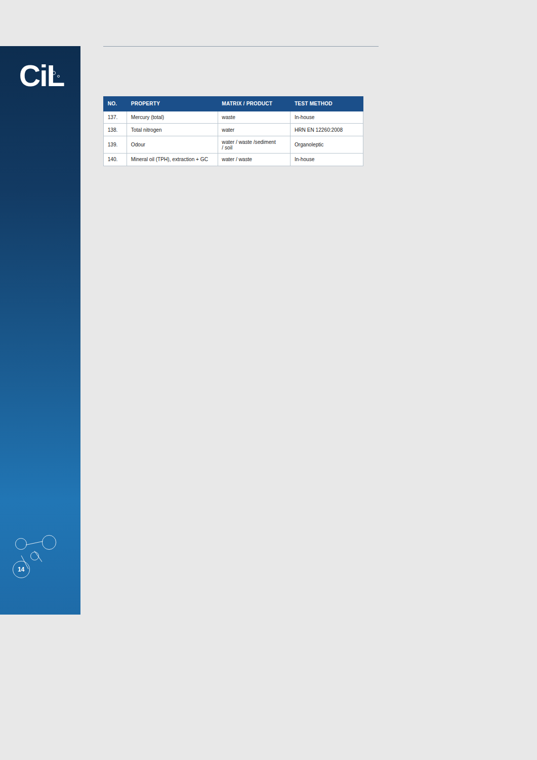CiL
14
| NO. | PROPERTY | MATRIX / PRODUCT | TEST METHOD |
| --- | --- | --- | --- |
| 137. | Mercury (total) | waste | In-house |
| 138. | Total nitrogen | water | HRN EN 12260:2008 |
| 139. | Odour | water / waste /sediment / soil | Organoleptic |
| 140. | Mineral oil (TPH), extraction + GC | water / waste | In-house |